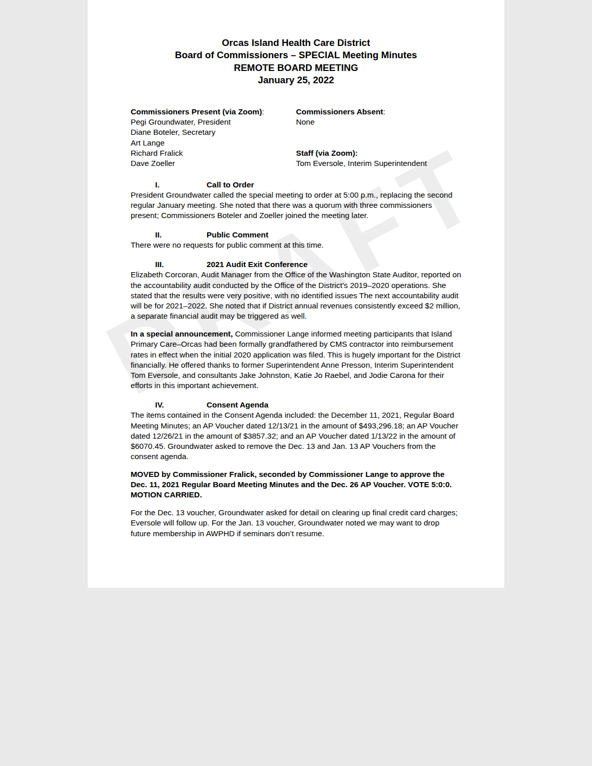DRAFT
Orcas Island Health Care District
Board of Commissioners – SPECIAL Meeting Minutes
REMOTE BOARD MEETING
January 25, 2022
| Commissioners Present (via Zoom) : | Commissioners Absent : |
| Pegi Groundwater, President | None |
| Diane Boteler, Secretary | |
| Art Lange | |
| Richard Fralick | Staff (via Zoom): |
| Dave Zoeller | Tom Eversole, Interim Superintendent |
I. Call to Order
President Groundwater called the special meeting to order at 5:00 p.m., replacing the second regular January meeting. She noted that there was a quorum with three commissioners present; Commissioners Boteler and Zoeller joined the meeting later.
II. Public Comment
There were no requests for public comment at this time.
III. 2021 Audit Exit Conference
Elizabeth Corcoran, Audit Manager from the Office of the Washington State Auditor, reported on the accountability audit conducted by the Office of the District’s 2019–2020 operations. She stated that the results were very positive, with no identified issues The next accountability audit will be for 2021–2022. She noted that if District annual revenues consistently exceed $2 million, a separate financial audit may be triggered as well.
In a special announcement, Commissioner Lange informed meeting participants that Island Primary Care–Orcas had been formally grandfathered by CMS contractor into reimbursement rates in effect when the initial 2020 application was filed. This is hugely important for the District financially. He offered thanks to former Superintendent Anne Presson, Interim Superintendent Tom Eversole, and consultants Jake Johnston, Katie Jo Raebel, and Jodie Carona for their efforts in this important achievement.
IV. Consent Agenda
The items contained in the Consent Agenda included: the December 11, 2021, Regular Board Meeting Minutes; an AP Voucher dated 12/13/21 in the amount of $493,296.18; an AP Voucher dated 12/26/21 in the amount of $3857.32; and an AP Voucher dated 1/13/22 in the amount of $6070.45. Groundwater asked to remove the Dec. 13 and Jan. 13 AP Vouchers from the consent agenda.
MOVED by Commissioner Fralick, seconded by Commissioner Lange to approve the Dec. 11, 2021 Regular Board Meeting Minutes and the Dec. 26 AP Voucher. VOTE 5:0:0. MOTION CARRIED.
For the Dec. 13 voucher, Groundwater asked for detail on clearing up final credit card charges; Eversole will follow up. For the Jan. 13 voucher, Groundwater noted we may want to drop future membership in AWPHD if seminars don’t resume.